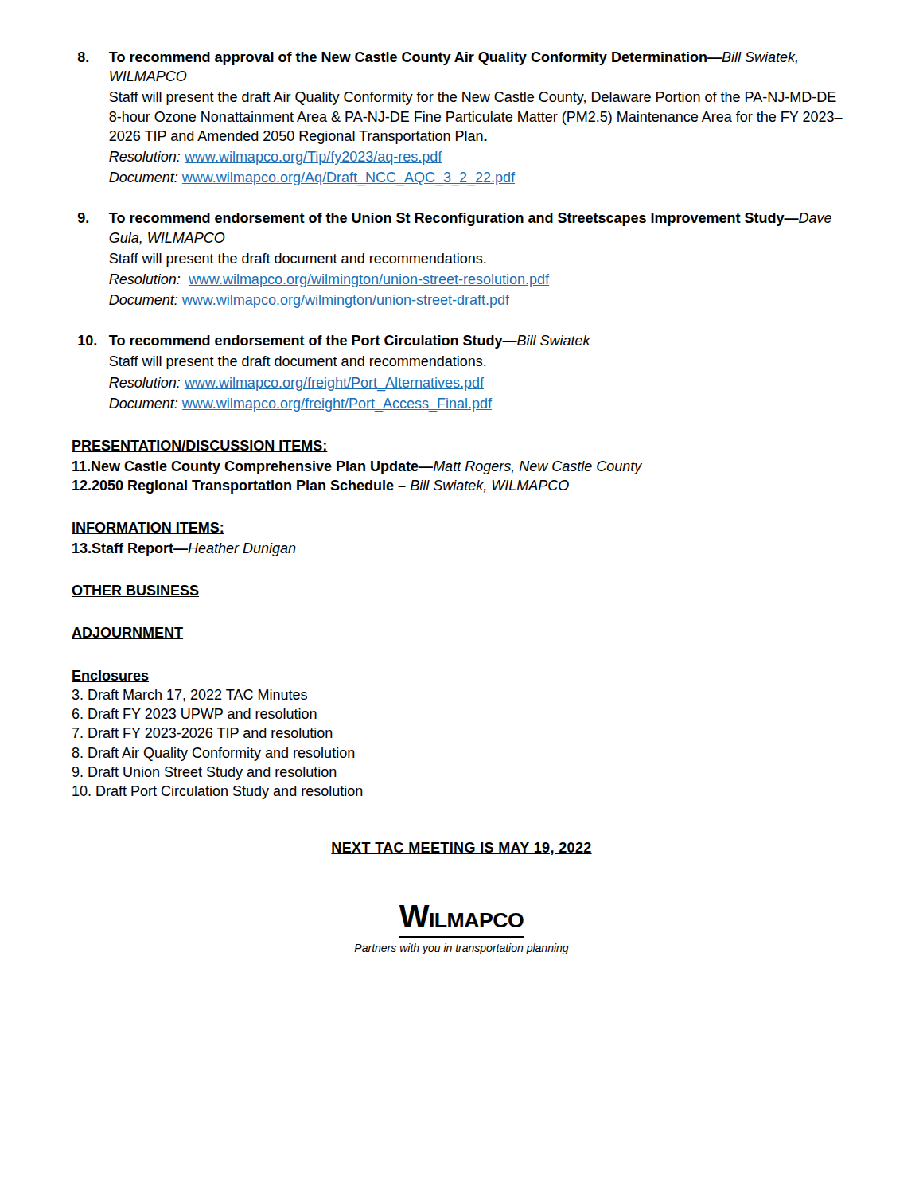To recommend approval of the New Castle County Air Quality Conformity Determination—Bill Swiatek, WILMAPCO Staff will present the draft Air Quality Conformity for the New Castle County, Delaware Portion of the PA-NJ-MD-DE 8-hour Ozone Nonattainment Area & PA-NJ-DE Fine Particulate Matter (PM2.5) Maintenance Area for the FY 2023–2026 TIP and Amended 2050 Regional Transportation Plan. Resolution: www.wilmapco.org/Tip/fy2023/aq-res.pdf Document: www.wilmapco.org/Aq/Draft_NCC_AQC_3_2_22.pdf
To recommend endorsement of the Union St Reconfiguration and Streetscapes Improvement Study—Dave Gula, WILMAPCO Staff will present the draft document and recommendations. Resolution: www.wilmapco.org/wilmington/union-street-resolution.pdf Document: www.wilmapco.org/wilmington/union-street-draft.pdf
To recommend endorsement of the Port Circulation Study—Bill Swiatek Staff will present the draft document and recommendations. Resolution: www.wilmapco.org/freight/Port_Alternatives.pdf Document: www.wilmapco.org/freight/Port_Access_Final.pdf
PRESENTATION/DISCUSSION ITEMS:
11.New Castle County Comprehensive Plan Update—Matt Rogers, New Castle County
12.2050 Regional Transportation Plan Schedule – Bill Swiatek, WILMAPCO
INFORMATION ITEMS:
13.Staff Report—Heather Dunigan
OTHER BUSINESS
ADJOURNMENT
Enclosures
3. Draft March 17, 2022 TAC Minutes
6. Draft FY 2023 UPWP and resolution
7. Draft FY 2023-2026 TIP and resolution
8. Draft Air Quality Conformity and resolution
9. Draft Union Street Study and resolution
10. Draft Port Circulation Study and resolution
NEXT TAC MEETING IS MAY 19, 2022
WILMAPCO
Partners with you in transportation planning